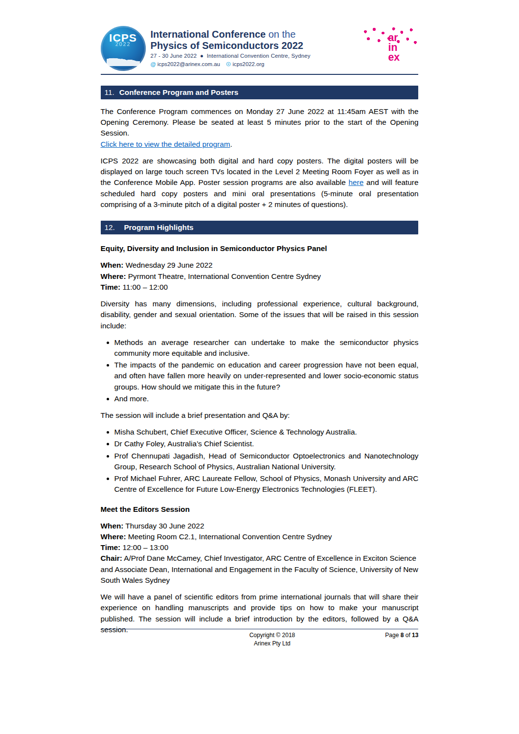ICPS
2022
International Conference on the
Physics of Semiconductors 2022
27 - 30 June 2022 ● International Convention Centre, Sydney
@ icps2022@arinex.com.au ☉ icps2022.org
ar
in
ex
11. Conference Program and Posters
The Conference Program commences on Monday 27 June 2022 at 11:45am AEST with the Opening Ceremony. Please be seated at least 5 minutes prior to the start of the Opening Session.
Click here to view the detailed program.
ICPS 2022 are showcasing both digital and hard copy posters. The digital posters will be displayed on large touch screen TVs located in the Level 2 Meeting Room Foyer as well as in the Conference Mobile App. Poster session programs are also available here and will feature scheduled hard copy posters and mini oral presentations (5-minute oral presentation comprising of a 3-minute pitch of a digital poster + 2 minutes of questions).
12. Program Highlights
Equity, Diversity and Inclusion in Semiconductor Physics Panel
When: Wednesday 29 June 2022
Where: Pyrmont Theatre, International Convention Centre Sydney
Time: 11:00 – 12:00
Diversity has many dimensions, including professional experience, cultural background, disability, gender and sexual orientation. Some of the issues that will be raised in this session include:
Methods an average researcher can undertake to make the semiconductor physics community more equitable and inclusive.
The impacts of the pandemic on education and career progression have not been equal, and often have fallen more heavily on under-represented and lower socio-economic status groups. How should we mitigate this in the future?
And more.
The session will include a brief presentation and Q&A by:
Misha Schubert, Chief Executive Officer, Science & Technology Australia.
Dr Cathy Foley, Australia’s Chief Scientist.
Prof Chennupati Jagadish, Head of Semiconductor Optoelectronics and Nanotechnology Group, Research School of Physics, Australian National University.
Prof Michael Fuhrer, ARC Laureate Fellow, School of Physics, Monash University and ARC Centre of Excellence for Future Low-Energy Electronics Technologies (FLEET).
Meet the Editors Session
When: Thursday 30 June 2022
Where: Meeting Room C2.1, International Convention Centre Sydney
Time: 12:00 – 13:00
Chair: A/Prof Dane McCamey, Chief Investigator, ARC Centre of Excellence in Exciton Science and Associate Dean, International and Engagement in the Faculty of Science, University of New South Wales Sydney
We will have a panel of scientific editors from prime international journals that will share their experience on handling manuscripts and provide tips on how to make your manuscript published. The session will include a brief introduction by the editors, followed by a Q&A session.
Copyright © 2018
Arinex Pty Ltd
Page 8 of 13